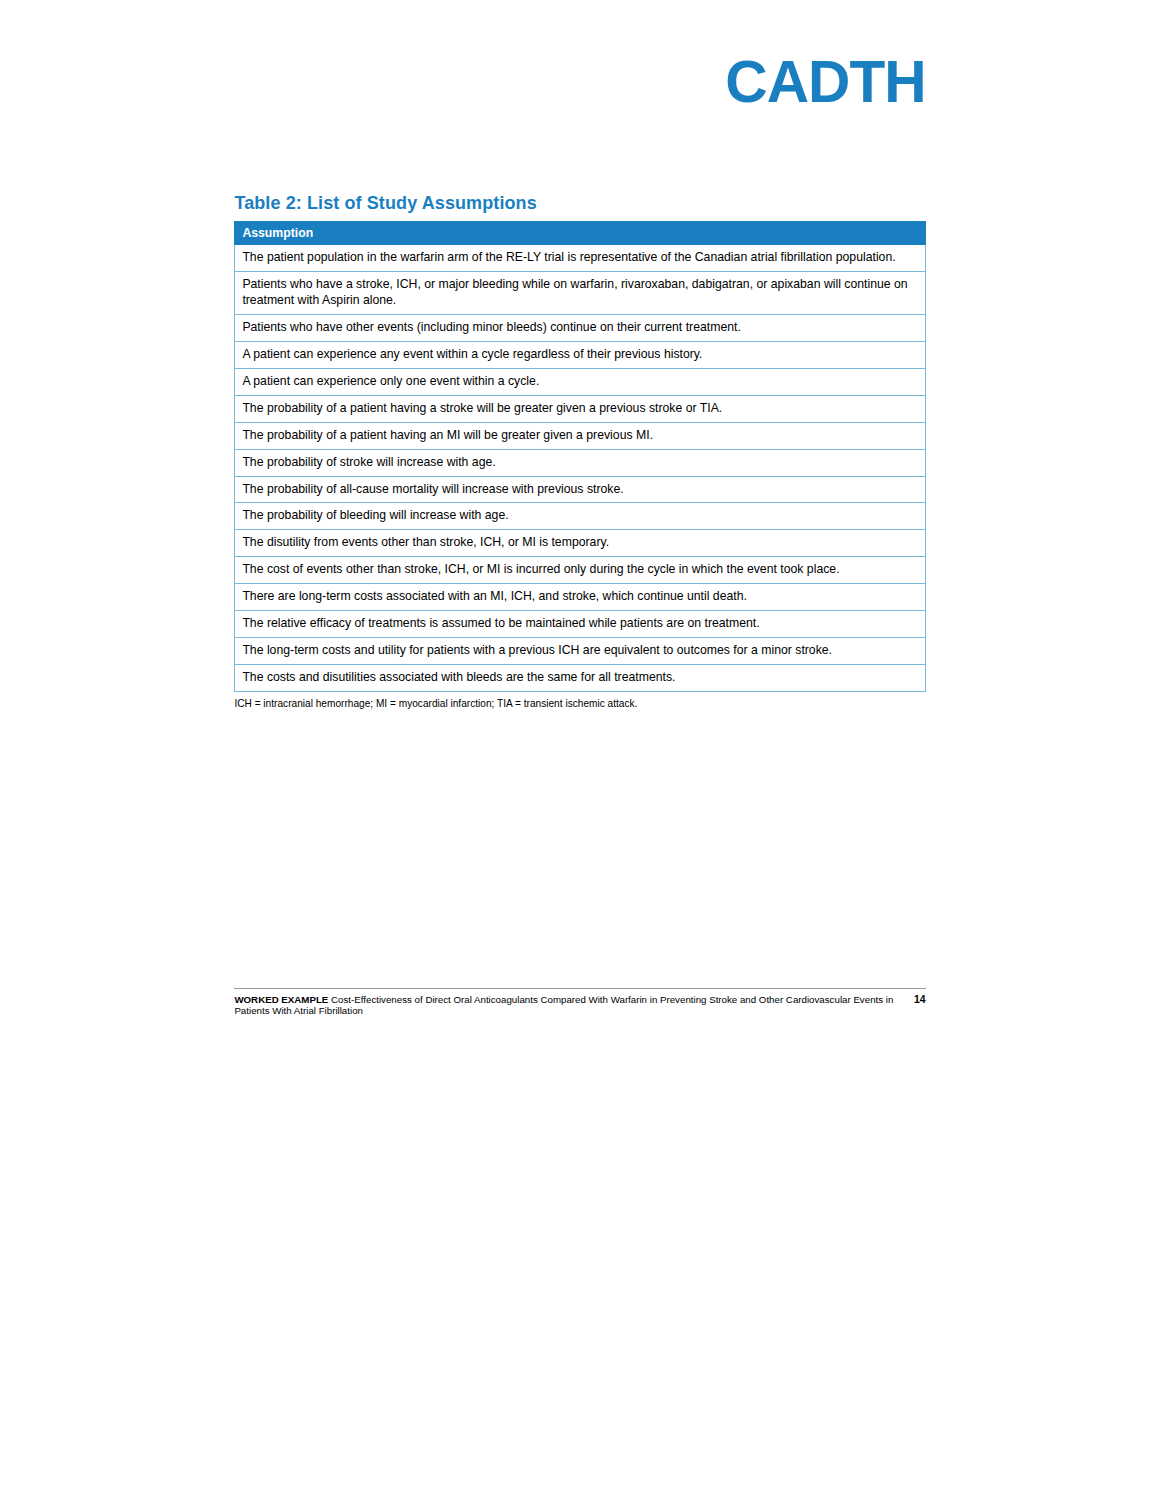CADTH
Table 2: List of Study Assumptions
| Assumption |
| --- |
| The patient population in the warfarin arm of the RE-LY trial is representative of the Canadian atrial fibrillation population. |
| Patients who have a stroke, ICH, or major bleeding while on warfarin, rivaroxaban, dabigatran, or apixaban will continue on treatment with Aspirin alone. |
| Patients who have other events (including minor bleeds) continue on their current treatment. |
| A patient can experience any event within a cycle regardless of their previous history. |
| A patient can experience only one event within a cycle. |
| The probability of a patient having a stroke will be greater given a previous stroke or TIA. |
| The probability of a patient having an MI will be greater given a previous MI. |
| The probability of stroke will increase with age. |
| The probability of all-cause mortality will increase with previous stroke. |
| The probability of bleeding will increase with age. |
| The disutility from events other than stroke, ICH, or MI is temporary. |
| The cost of events other than stroke, ICH, or MI is incurred only during the cycle in which the event took place. |
| There are long-term costs associated with an MI, ICH, and stroke, which continue until death. |
| The relative efficacy of treatments is assumed to be maintained while patients are on treatment. |
| The long-term costs and utility for patients with a previous ICH are equivalent to outcomes for a minor stroke. |
| The costs and disutilities associated with bleeds are the same for all treatments. |
ICH = intracranial hemorrhage; MI = myocardial infarction; TIA = transient ischemic attack.
WORKED EXAMPLE Cost-Effectiveness of Direct Oral Anticoagulants Compared With Warfarin in Preventing Stroke and Other Cardiovascular Events in Patients With Atrial Fibrillation
14